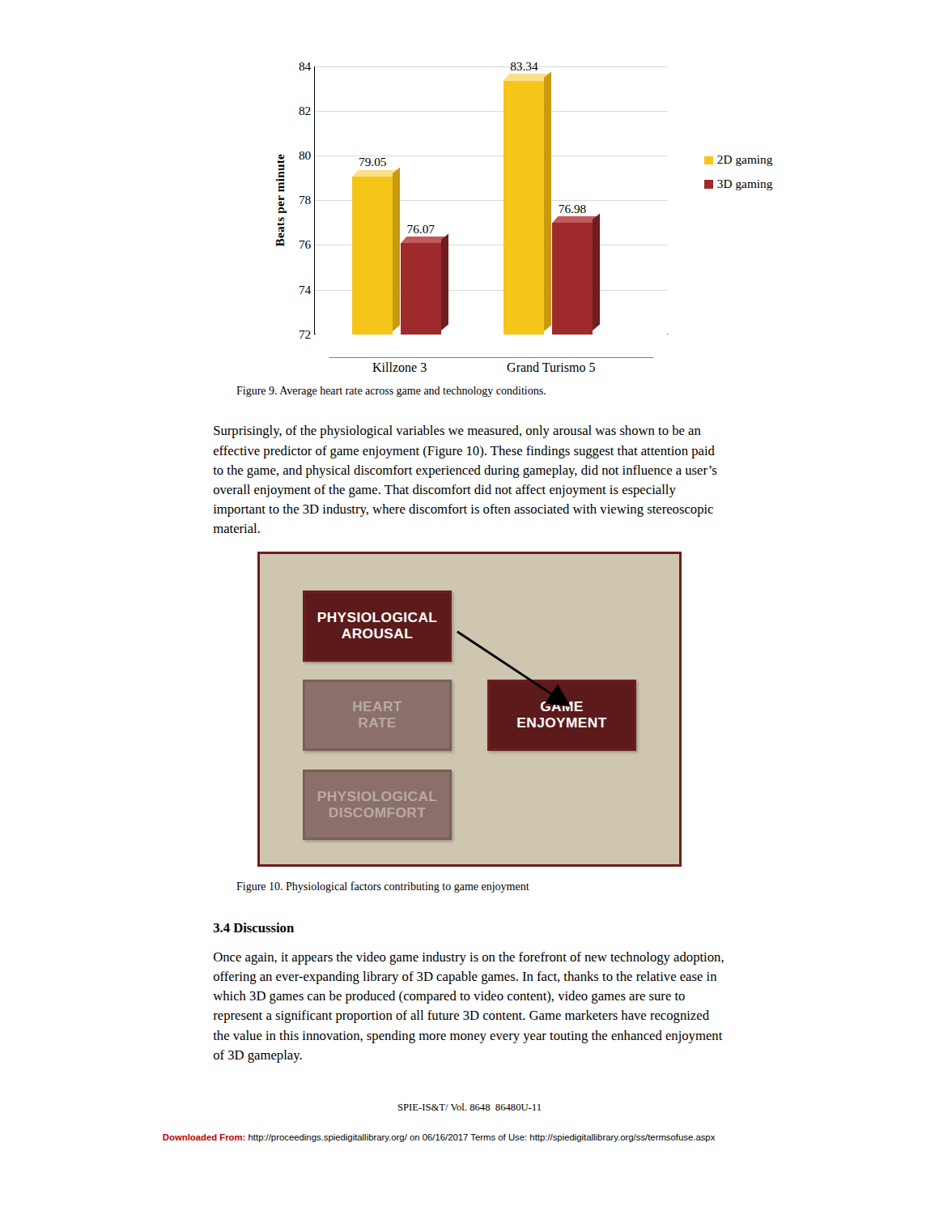Beats per minute
84 82 80 78 76 74 72
79.05
76.07
83.34
76.98
2D gaming
3D gaming
Killzone 3 Grand Turismo 5
Figure 9. Average heart rate across game and technology conditions.
Surprisingly, of the physiological variables we measured, only arousal was shown to be an effective predictor of game enjoyment (Figure 10). These findings suggest that attention paid to the game, and physical discomfort experienced during gameplay, did not influence a user’s overall enjoyment of the game. That discomfort did not affect enjoyment is especially important to the 3D industry, where discomfort is often associated with viewing stereoscopic material.
PHYSIOLOGICAL
AROUSAL
HEART
RATE
PHYSIOLOGICAL
DISCOMFORT
GAME
ENJOYMENT
Figure 10. Physiological factors contributing to game enjoyment
3.4 Discussion
Once again, it appears the video game industry is on the forefront of new technology adoption, offering an ever-expanding library of 3D capable games. In fact, thanks to the relative ease in which 3D games can be produced (compared to video content), video games are sure to represent a significant proportion of all future 3D content. Game marketers have recognized the value in this innovation, spending more money every year touting the enhanced enjoyment of 3D gameplay.
SPIE-IS&T/ Vol. 8648 86480U-11
Downloaded From: http://proceedings.spiedigitallibrary.org/ on 06/16/2017 Terms of Use: http://spiedigitallibrary.org/ss/termsofuse.aspx